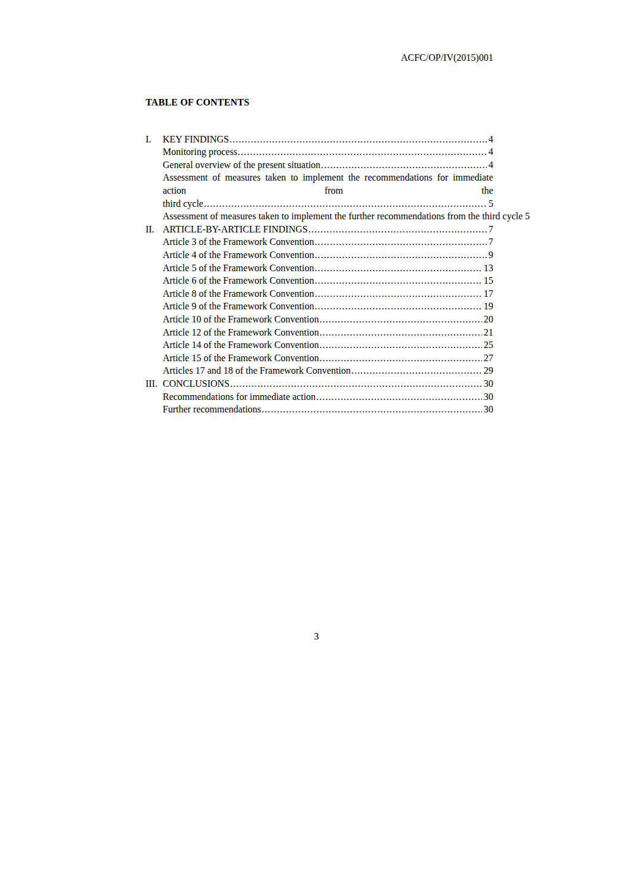ACFC/OP/IV(2015)001
TABLE OF CONTENTS
I. KEY FINDINGS .................................................................................................................. 4
Monitoring process ................................................................................................................................. 4
General overview of the present situation ............................................................................................. 4
Assessment of measures taken to implement the recommendations for immediate action from the
third cycle ............................................................................................................................................. 5
Assessment of measures taken to implement the further recommendations from the third cycle ......... 5
II. ARTICLE-BY-ARTICLE FINDINGS .................................................................................... 7
Article 3 of the Framework Convention ................................................................................................ 7
Article 4 of the Framework Convention ................................................................................................ 9
Article 5 of the Framework Convention .............................................................................................. 13
Article 6 of the Framework Convention .............................................................................................. 15
Article 8 of the Framework Convention .............................................................................................. 17
Article 9 of the Framework Convention .............................................................................................. 19
Article 10 of the Framework Convention ............................................................................................ 20
Article 12 of the Framework Convention ............................................................................................ 21
Article 14 of the Framework Convention ............................................................................................ 25
Article 15 of the Framework Convention ............................................................................................ 27
Articles 17 and 18 of the Framework Convention .............................................................................. 29
III. CONCLUSIONS .................................................................................................................. 30
Recommendations for immediate action .............................................................................................. 30
Further recommendations ............................................................................................................... 30
3